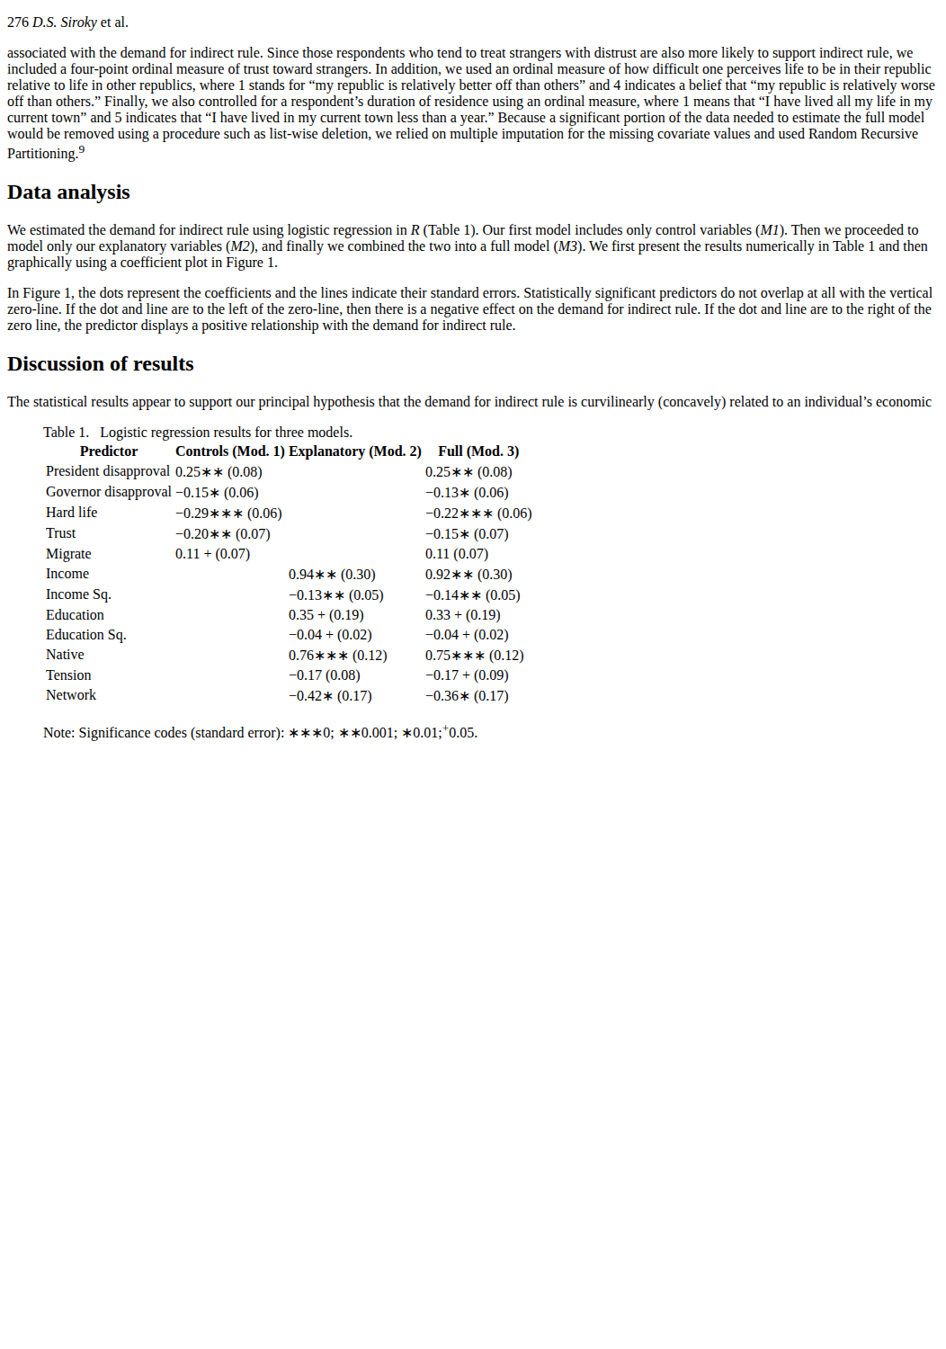276 D.S. Siroky et al.
associated with the demand for indirect rule. Since those respondents who tend to treat strangers with distrust are also more likely to support indirect rule, we included a four-point ordinal measure of trust toward strangers. In addition, we used an ordinal measure of how difficult one perceives life to be in their republic relative to life in other republics, where 1 stands for “my republic is relatively better off than others” and 4 indicates a belief that “my republic is relatively worse off than others.” Finally, we also controlled for a respondent’s duration of residence using an ordinal measure, where 1 means that “I have lived all my life in my current town” and 5 indicates that “I have lived in my current town less than a year.” Because a significant portion of the data needed to estimate the full model would be removed using a procedure such as list-wise deletion, we relied on multiple imputation for the missing covariate values and used Random Recursive Partitioning.9
Data analysis
We estimated the demand for indirect rule using logistic regression in R (Table 1). Our first model includes only control variables (M1). Then we proceeded to model only our explanatory variables (M2), and finally we combined the two into a full model (M3). We first present the results numerically in Table 1 and then graphically using a coefficient plot in Figure 1.
In Figure 1, the dots represent the coefficients and the lines indicate their standard errors. Statistically significant predictors do not overlap at all with the vertical zero-line. If the dot and line are to the left of the zero-line, then there is a negative effect on the demand for indirect rule. If the dot and line are to the right of the zero line, the predictor displays a positive relationship with the demand for indirect rule.
Discussion of results
The statistical results appear to support our principal hypothesis that the demand for indirect rule is curvilinearly (concavely) related to an individual’s economic
Table 1. Logistic regression results for three models.
| Predictor | Controls (Mod. 1) | Explanatory (Mod. 2) | Full (Mod. 3) |
| --- | --- | --- | --- |
| President disapproval | 0.25∗∗ (0.08) | | 0.25∗∗ (0.08) |
| Governor disapproval | −0.15∗ (0.06) | | −0.13∗ (0.06) |
| Hard life | −0.29∗∗∗ (0.06) | | −0.22∗∗∗ (0.06) |
| Trust | −0.20∗∗ (0.07) | | −0.15∗ (0.07) |
| Migrate | 0.11 + (0.07) | | 0.11 (0.07) |
| Income | | 0.94∗∗ (0.30) | 0.92∗∗ (0.30) |
| Income Sq. | | −0.13∗∗ (0.05) | −0.14∗∗ (0.05) |
| Education | | 0.35 + (0.19) | 0.33 + (0.19) |
| Education Sq. | | −0.04 + (0.02) | −0.04 + (0.02) |
| Native | | 0.76∗∗∗ (0.12) | 0.75∗∗∗ (0.12) |
| Tension | | −0.17 (0.08) | −0.17 + (0.09) |
| Network | | −0.42∗ (0.17) | −0.36∗ (0.17) |
Note: Significance codes (standard error): ∗∗∗0; ∗∗0.001; ∗0.01;+0.05.